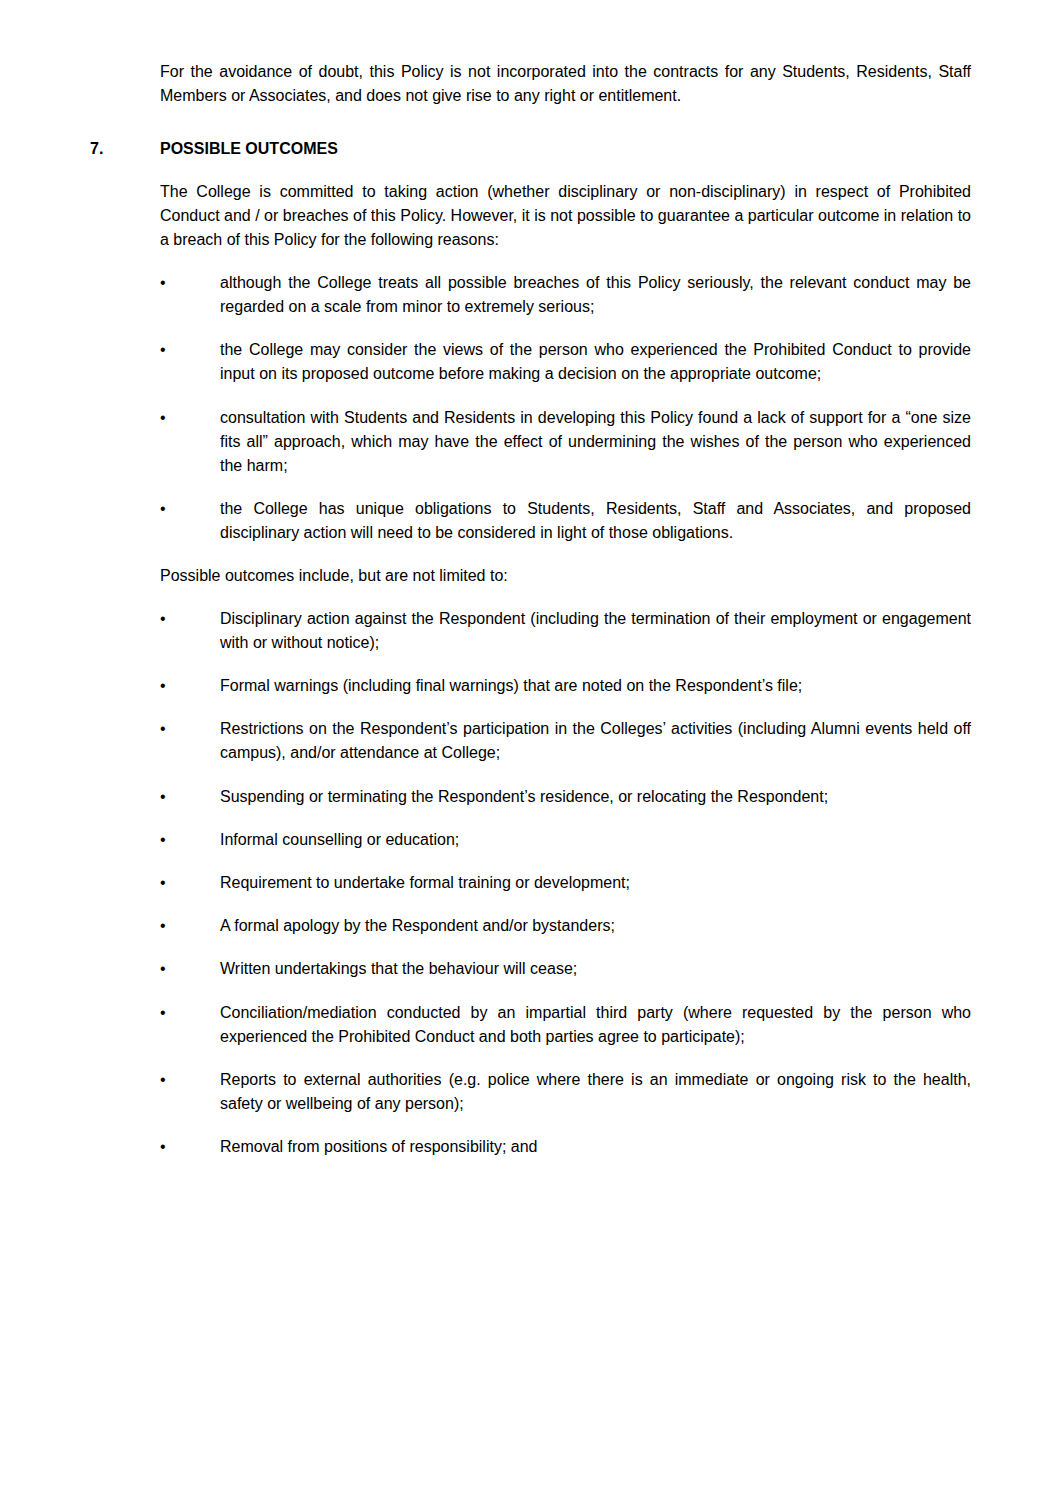For the avoidance of doubt, this Policy is not incorporated into the contracts for any Students, Residents, Staff Members or Associates, and does not give rise to any right or entitlement.
7. POSSIBLE OUTCOMES
The College is committed to taking action (whether disciplinary or non-disciplinary) in respect of Prohibited Conduct and / or breaches of this Policy. However, it is not possible to guarantee a particular outcome in relation to a breach of this Policy for the following reasons:
although the College treats all possible breaches of this Policy seriously, the relevant conduct may be regarded on a scale from minor to extremely serious;
the College may consider the views of the person who experienced the Prohibited Conduct to provide input on its proposed outcome before making a decision on the appropriate outcome;
consultation with Students and Residents in developing this Policy found a lack of support for a “one size fits all” approach, which may have the effect of undermining the wishes of the person who experienced the harm;
the College has unique obligations to Students, Residents, Staff and Associates, and proposed disciplinary action will need to be considered in light of those obligations.
Possible outcomes include, but are not limited to:
Disciplinary action against the Respondent (including the termination of their employment or engagement with or without notice);
Formal warnings (including final warnings) that are noted on the Respondent’s file;
Restrictions on the Respondent’s participation in the Colleges’ activities (including Alumni events held off campus), and/or attendance at College;
Suspending or terminating the Respondent’s residence, or relocating the Respondent;
Informal counselling or education;
Requirement to undertake formal training or development;
A formal apology by the Respondent and/or bystanders;
Written undertakings that the behaviour will cease;
Conciliation/mediation conducted by an impartial third party (where requested by the person who experienced the Prohibited Conduct and both parties agree to participate);
Reports to external authorities (e.g. police where there is an immediate or ongoing risk to the health, safety or wellbeing of any person);
Removal from positions of responsibility; and